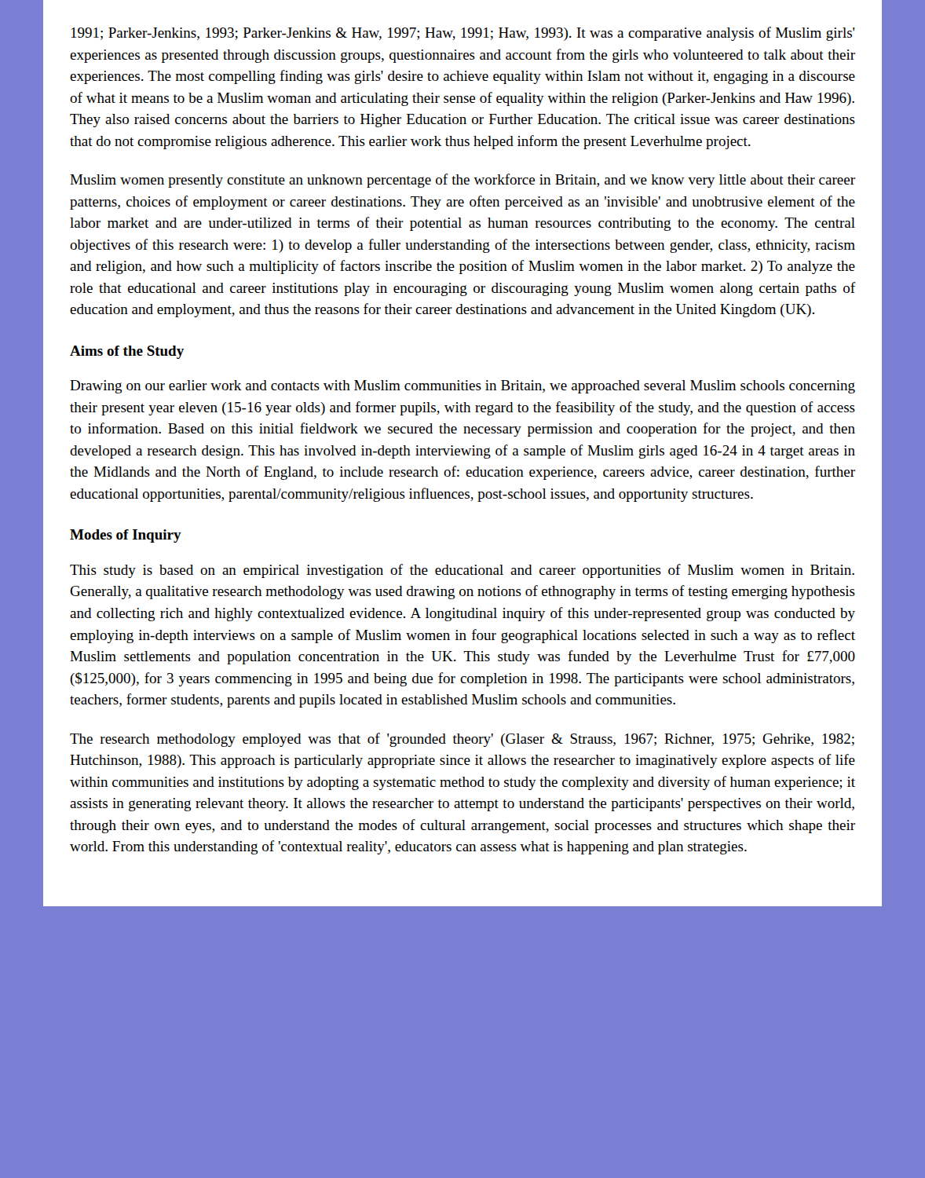1991; Parker-Jenkins, 1993; Parker-Jenkins & Haw, 1997; Haw, 1991; Haw, 1993). It was a comparative analysis of Muslim girls' experiences as presented through discussion groups, questionnaires and account from the girls who volunteered to talk about their experiences. The most compelling finding was girls' desire to achieve equality within Islam not without it, engaging in a discourse of what it means to be a Muslim woman and articulating their sense of equality within the religion (Parker-Jenkins and Haw 1996). They also raised concerns about the barriers to Higher Education or Further Education. The critical issue was career destinations that do not compromise religious adherence. This earlier work thus helped inform the present Leverhulme project.
Muslim women presently constitute an unknown percentage of the workforce in Britain, and we know very little about their career patterns, choices of employment or career destinations. They are often perceived as an 'invisible' and unobtrusive element of the labor market and are under-utilized in terms of their potential as human resources contributing to the economy. The central objectives of this research were: 1) to develop a fuller understanding of the intersections between gender, class, ethnicity, racism and religion, and how such a multiplicity of factors inscribe the position of Muslim women in the labor market. 2) To analyze the role that educational and career institutions play in encouraging or discouraging young Muslim women along certain paths of education and employment, and thus the reasons for their career destinations and advancement in the United Kingdom (UK).
Aims of the Study
Drawing on our earlier work and contacts with Muslim communities in Britain, we approached several Muslim schools concerning their present year eleven (15-16 year olds) and former pupils, with regard to the feasibility of the study, and the question of access to information. Based on this initial fieldwork we secured the necessary permission and cooperation for the project, and then developed a research design. This has involved in-depth interviewing of a sample of Muslim girls aged 16-24 in 4 target areas in the Midlands and the North of England, to include research of: education experience, careers advice, career destination, further educational opportunities, parental/community/religious influences, post-school issues, and opportunity structures.
Modes of Inquiry
This study is based on an empirical investigation of the educational and career opportunities of Muslim women in Britain. Generally, a qualitative research methodology was used drawing on notions of ethnography in terms of testing emerging hypothesis and collecting rich and highly contextualized evidence. A longitudinal inquiry of this under-represented group was conducted by employing in-depth interviews on a sample of Muslim women in four geographical locations selected in such a way as to reflect Muslim settlements and population concentration in the UK. This study was funded by the Leverhulme Trust for £77,000 ($125,000), for 3 years commencing in 1995 and being due for completion in 1998. The participants were school administrators, teachers, former students, parents and pupils located in established Muslim schools and communities.
The research methodology employed was that of 'grounded theory' (Glaser & Strauss, 1967; Richner, 1975; Gehrike, 1982; Hutchinson, 1988). This approach is particularly appropriate since it allows the researcher to imaginatively explore aspects of life within communities and institutions by adopting a systematic method to study the complexity and diversity of human experience; it assists in generating relevant theory. It allows the researcher to attempt to understand the participants' perspectives on their world, through their own eyes, and to understand the modes of cultural arrangement, social processes and structures which shape their world. From this understanding of 'contextual reality', educators can assess what is happening and plan strategies.